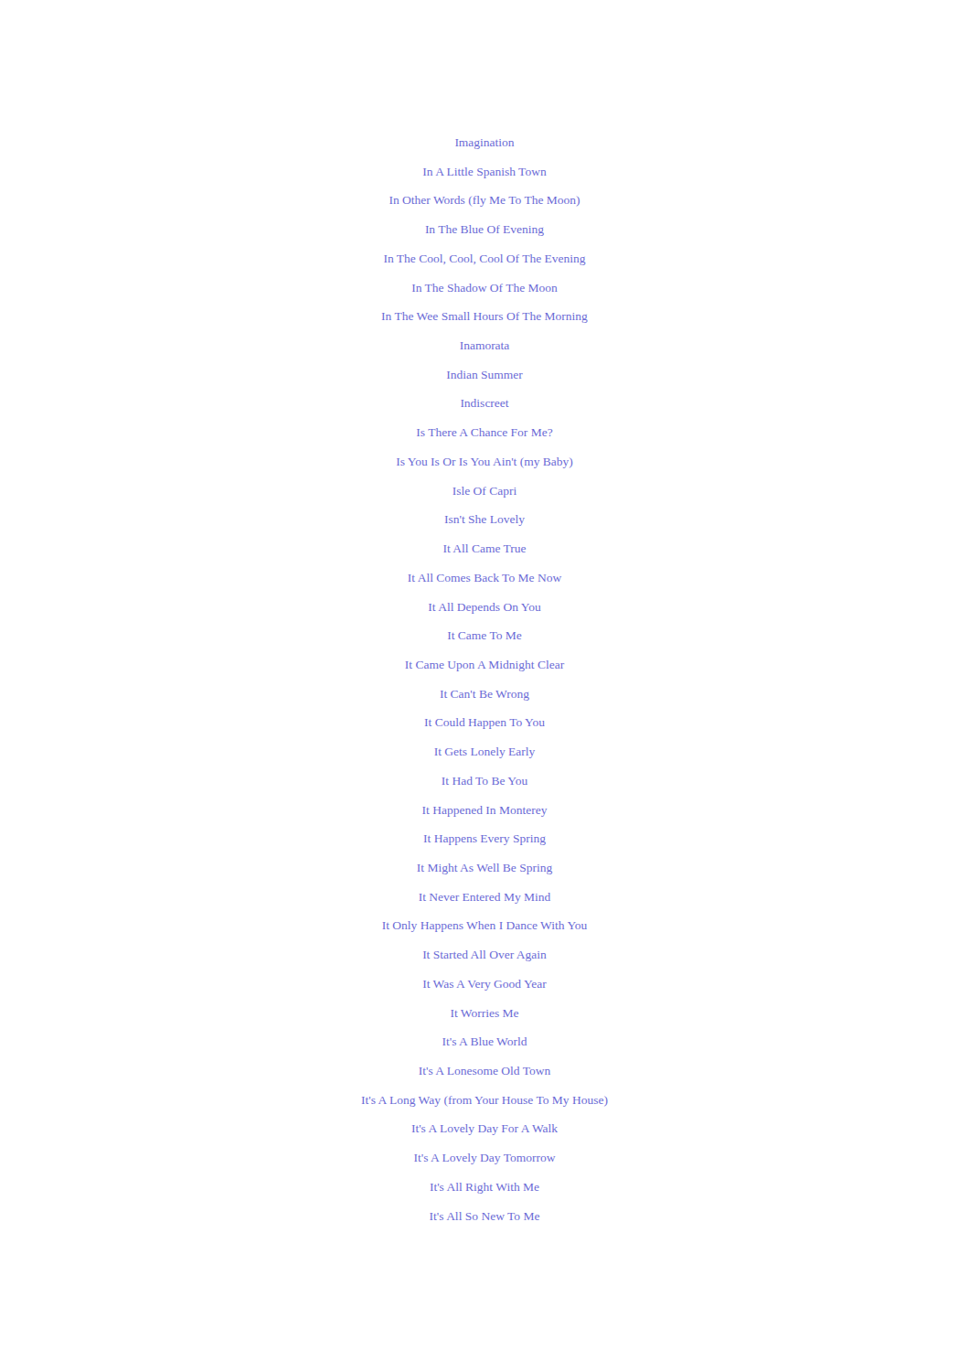Imagination
In A Little Spanish Town
In Other Words (fly Me To The Moon)
In The Blue Of Evening
In The Cool, Cool, Cool Of The Evening
In The Shadow Of The Moon
In The Wee Small Hours Of The Morning
Inamorata
Indian Summer
Indiscreet
Is There A Chance For Me?
Is You Is Or Is You Ain't (my Baby)
Isle Of Capri
Isn't She Lovely
It All Came True
It All Comes Back To Me Now
It All Depends On You
It Came To Me
It Came Upon A Midnight Clear
It Can't Be Wrong
It Could Happen To You
It Gets Lonely Early
It Had To Be You
It Happened In Monterey
It Happens Every Spring
It Might As Well Be Spring
It Never Entered My Mind
It Only Happens When I Dance With You
It Started All Over Again
It Was A Very Good Year
It Worries Me
It's A Blue World
It's A Lonesome Old Town
It's A Long Way (from Your House To My House)
It's A Lovely Day For A Walk
It's A Lovely Day Tomorrow
It's All Right With Me
It's All So New To Me